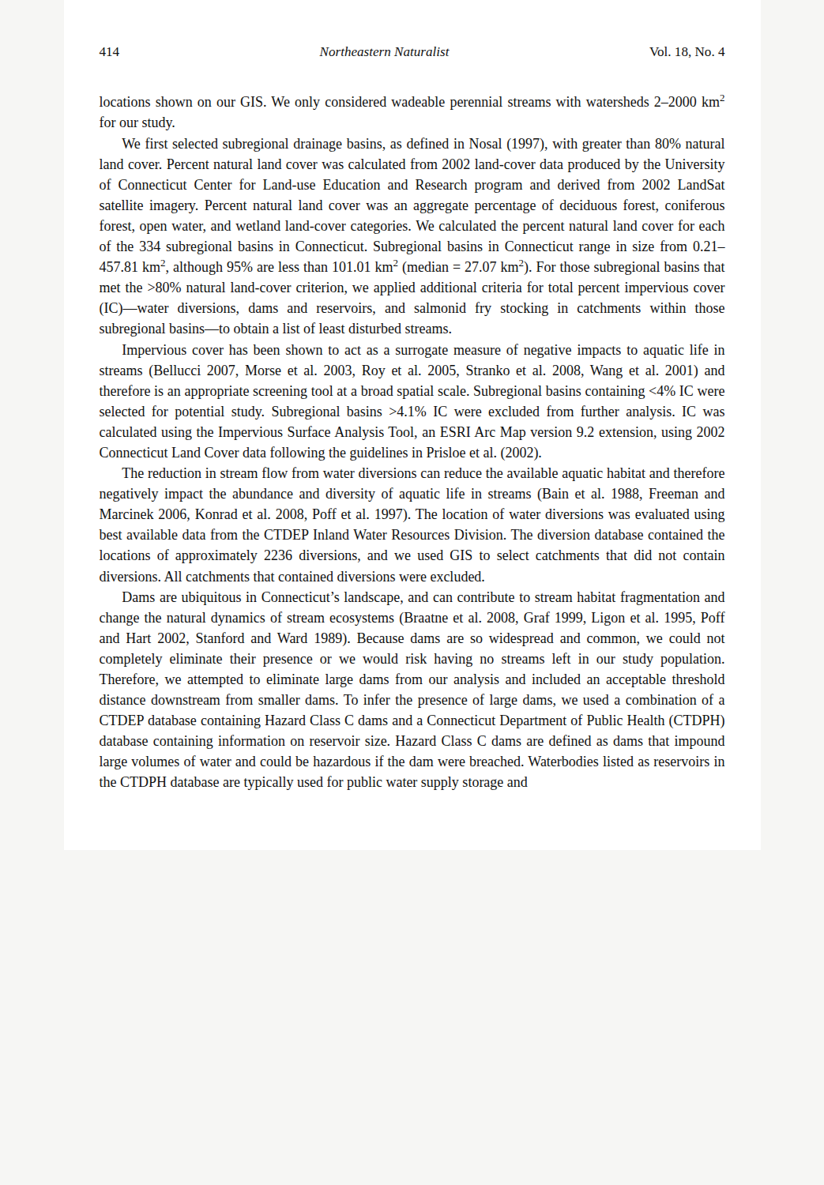414 Northeastern Naturalist Vol. 18, No. 4
locations shown on our GIS. We only considered wadeable perennial streams with watersheds 2–2000 km2 for our study.
We first selected subregional drainage basins, as defined in Nosal (1997), with greater than 80% natural land cover. Percent natural land cover was calculated from 2002 land-cover data produced by the University of Connecticut Center for Land-use Education and Research program and derived from 2002 LandSat satellite imagery. Percent natural land cover was an aggregate percentage of deciduous forest, coniferous forest, open water, and wetland land-cover categories. We calculated the percent natural land cover for each of the 334 subregional basins in Connecticut. Subregional basins in Connecticut range in size from 0.21–457.81 km2, although 95% are less than 101.01 km2 (median = 27.07 km2). For those subregional basins that met the >80% natural land-cover criterion, we applied additional criteria for total percent impervious cover (IC)—water diversions, dams and reservoirs, and salmonid fry stocking in catchments within those subregional basins—to obtain a list of least disturbed streams.
Impervious cover has been shown to act as a surrogate measure of negative impacts to aquatic life in streams (Bellucci 2007, Morse et al. 2003, Roy et al. 2005, Stranko et al. 2008, Wang et al. 2001) and therefore is an appropriate screening tool at a broad spatial scale. Subregional basins containing <4% IC were selected for potential study. Subregional basins >4.1% IC were excluded from further analysis. IC was calculated using the Impervious Surface Analysis Tool, an ESRI Arc Map version 9.2 extension, using 2002 Connecticut Land Cover data following the guidelines in Prisloe et al. (2002).
The reduction in stream flow from water diversions can reduce the available aquatic habitat and therefore negatively impact the abundance and diversity of aquatic life in streams (Bain et al. 1988, Freeman and Marcinek 2006, Konrad et al. 2008, Poff et al. 1997). The location of water diversions was evaluated using best available data from the CTDEP Inland Water Resources Division. The diversion database contained the locations of approximately 2236 diversions, and we used GIS to select catchments that did not contain diversions. All catchments that contained diversions were excluded.
Dams are ubiquitous in Connecticut’s landscape, and can contribute to stream habitat fragmentation and change the natural dynamics of stream ecosystems (Braatne et al. 2008, Graf 1999, Ligon et al. 1995, Poff and Hart 2002, Stanford and Ward 1989). Because dams are so widespread and common, we could not completely eliminate their presence or we would risk having no streams left in our study population. Therefore, we attempted to eliminate large dams from our analysis and included an acceptable threshold distance downstream from smaller dams. To infer the presence of large dams, we used a combination of a CTDEP database containing Hazard Class C dams and a Connecticut Department of Public Health (CTDPH) database containing information on reservoir size. Hazard Class C dams are defined as dams that impound large volumes of water and could be hazardous if the dam were breached. Waterbodies listed as reservoirs in the CTDPH database are typically used for public water supply storage and